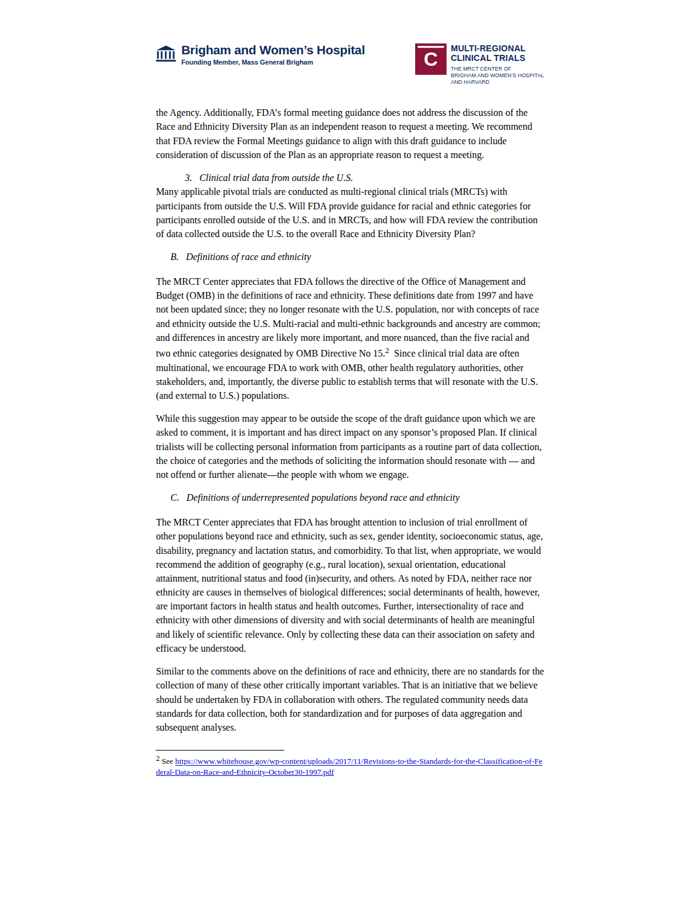Brigham and Women’s Hospital
Founding Member, Mass General Brigham
C
MULTI-REGIONAL
CLINICAL TRIALS
THE MRCT CENTER of
BRIGHAM AND WOMEN’S HOSPITAL
and HARVARD
the Agency. Additionally, FDA’s formal meeting guidance does not address the discussion of the Race and Ethnicity Diversity Plan as an independent reason to request a meeting. We recommend that FDA review the Formal Meetings guidance to align with this draft guidance to include consideration of discussion of the Plan as an appropriate reason to request a meeting.
3. Clinical trial data from outside the U.S.
Many applicable pivotal trials are conducted as multi-regional clinical trials (MRCTs) with participants from outside the U.S. Will FDA provide guidance for racial and ethnic categories for participants enrolled outside of the U.S. and in MRCTs, and how will FDA review the contribution of data collected outside the U.S. to the overall Race and Ethnicity Diversity Plan?
B. Definitions of race and ethnicity
The MRCT Center appreciates that FDA follows the directive of the Office of Management and Budget (OMB) in the definitions of race and ethnicity. These definitions date from 1997 and have not been updated since; they no longer resonate with the U.S. population, nor with concepts of race and ethnicity outside the U.S. Multi-racial and multi-ethnic backgrounds and ancestry are common; and differences in ancestry are likely more important, and more nuanced, than the five racial and two ethnic categories designated by OMB Directive No 15.2 Since clinical trial data are often multinational, we encourage FDA to work with OMB, other health regulatory authorities, other stakeholders, and, importantly, the diverse public to establish terms that will resonate with the U.S. (and external to U.S.) populations.
While this suggestion may appear to be outside the scope of the draft guidance upon which we are asked to comment, it is important and has direct impact on any sponsor’s proposed Plan. If clinical trialists will be collecting personal information from participants as a routine part of data collection, the choice of categories and the methods of soliciting the information should resonate with — and not offend or further alienate—the people with whom we engage.
C. Definitions of underrepresented populations beyond race and ethnicity
The MRCT Center appreciates that FDA has brought attention to inclusion of trial enrollment of other populations beyond race and ethnicity, such as sex, gender identity, socioeconomic status, age, disability, pregnancy and lactation status, and comorbidity. To that list, when appropriate, we would recommend the addition of geography (e.g., rural location), sexual orientation, educational attainment, nutritional status and food (in)security, and others. As noted by FDA, neither race nor ethnicity are causes in themselves of biological differences; social determinants of health, however, are important factors in health status and health outcomes. Further, intersectionality of race and ethnicity with other dimensions of diversity and with social determinants of health are meaningful and likely of scientific relevance. Only by collecting these data can their association on safety and efficacy be understood.
Similar to the comments above on the definitions of race and ethnicity, there are no standards for the collection of many of these other critically important variables. That is an initiative that we believe should be undertaken by FDA in collaboration with others. The regulated community needs data standards for data collection, both for standardization and for purposes of data aggregation and subsequent analyses.
2 See https://www.whitehouse.gov/wp-content/uploads/2017/11/Revisions-to-the-Standards-for-the-Classification-of-Federal-Data-on-Race-and-Ethnicity-October30-1997.pdf